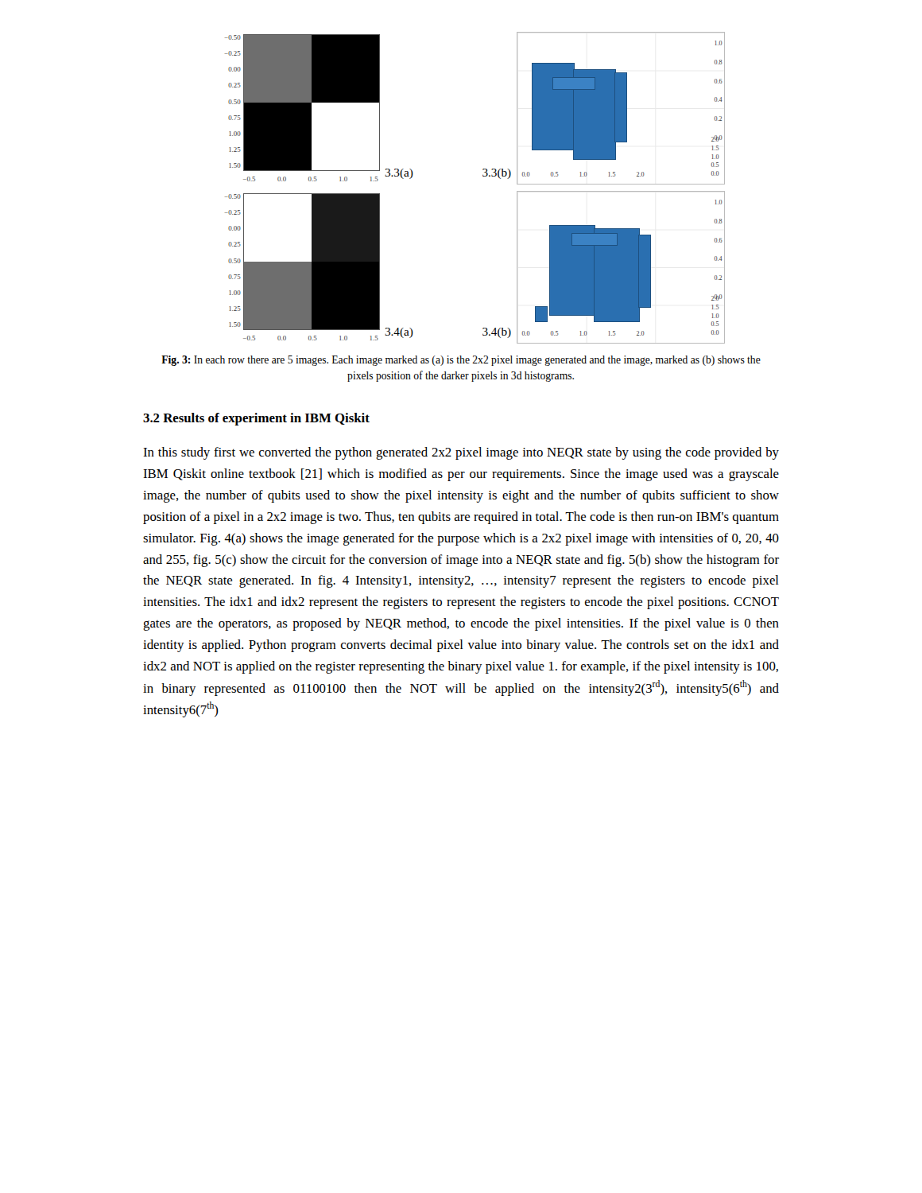−0.50 −0.25 0.00 0.25 0.50 0.75 1.00 1.25 1.50
−0.50.00.51.01.5
3.3(a)
3.3(b)
1.00.80.60.40.20.0
2.0
1.5
1.0
0.5
0.0
0.00.51.01.52.0
−0.50 −0.25 0.00 0.25 0.50 0.75 1.00 1.25 1.50
−0.50.00.51.01.5
3.4(a)
3.4(b)
1.00.80.60.40.20.0
2.0
1.5
1.0
0.5
0.0
0.00.51.01.52.0
Fig. 3: In each row there are 5 images. Each image marked as (a) is the 2x2 pixel image generated and the image, marked as (b) shows the pixels position of the darker pixels in 3d histograms.
3.2 Results of experiment in IBM Qiskit
In this study first we converted the python generated 2x2 pixel image into NEQR state by using the code provided by IBM Qiskit online textbook [21] which is modified as per our requirements. Since the image used was a grayscale image, the number of qubits used to show the pixel intensity is eight and the number of qubits sufficient to show position of a pixel in a 2x2 image is two. Thus, ten qubits are required in total. The code is then run-on IBM's quantum simulator. Fig. 4(a) shows the image generated for the purpose which is a 2x2 pixel image with intensities of 0, 20, 40 and 255, fig. 5(c) show the circuit for the conversion of image into a NEQR state and fig. 5(b) show the histogram for the NEQR state generated. In fig. 4 Intensity1, intensity2, …, intensity7 represent the registers to encode pixel intensities. The idx1 and idx2 represent the registers to represent the registers to encode the pixel positions. CCNOT gates are the operators, as proposed by NEQR method, to encode the pixel intensities. If the pixel value is 0 then identity is applied. Python program converts decimal pixel value into binary value. The controls set on the idx1 and idx2 and NOT is applied on the register representing the binary pixel value 1. for example, if the pixel intensity is 100, in binary represented as 01100100 then the NOT will be applied on the intensity2(3rd), intensity5(6th) and intensity6(7th)